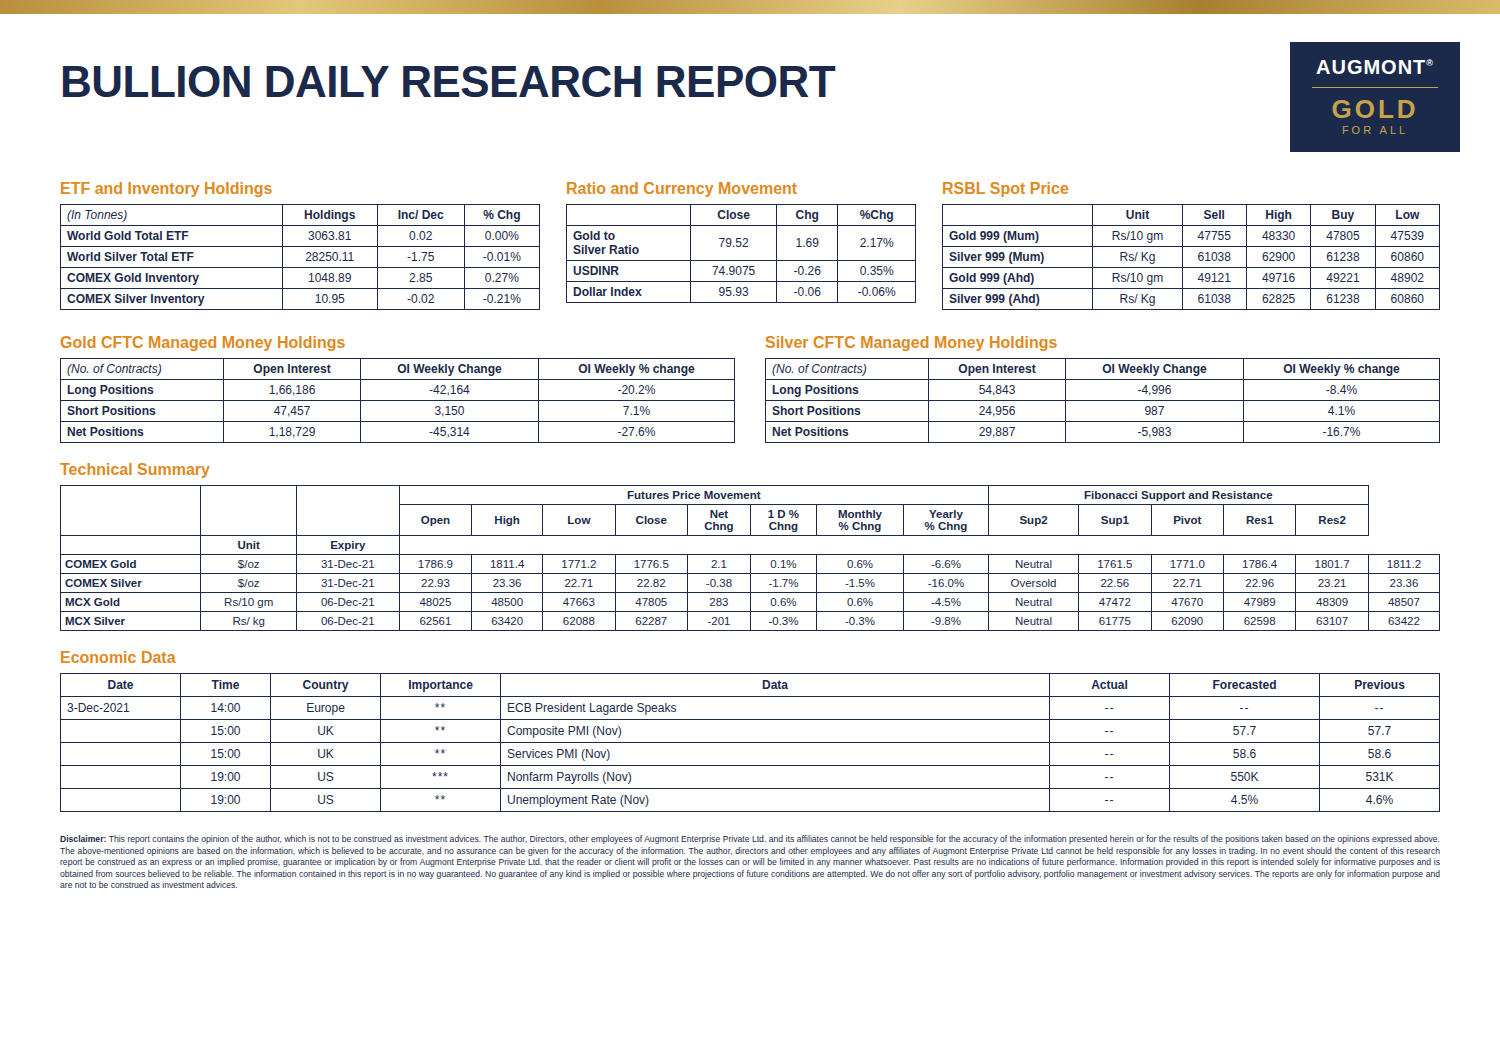BULLION DAILY RESEARCH REPORT
AUGMONT®
GOLD
FOR ALL
ETF and Inventory Holdings
| (In Tonnes) | Holdings | Inc/ Dec | % Chg |
| --- | --- | --- | --- |
| World Gold Total ETF | 3063.81 | 0.02 | 0.00% |
| World Silver Total ETF | 28250.11 | -1.75 | -0.01% |
| COMEX Gold Inventory | 1048.89 | 2.85 | 0.27% |
| COMEX Silver Inventory | 10.95 | -0.02 | -0.21% |
Ratio and Currency Movement
| | Close | Chg | %Chg |
| --- | --- | --- | --- |
| Gold to Silver Ratio | 79.52 | 1.69 | 2.17% |
| USDINR | 74.9075 | -0.26 | 0.35% |
| Dollar Index | 95.93 | -0.06 | -0.06% |
RSBL Spot Price
| | Unit | Sell | High | Buy | Low |
| --- | --- | --- | --- | --- | --- |
| Gold 999 (Mum) | Rs/10 gm | 47755 | 48330 | 47805 | 47539 |
| Silver 999 (Mum) | Rs/ Kg | 61038 | 62900 | 61238 | 60860 |
| Gold 999 (Ahd) | Rs/10 gm | 49121 | 49716 | 49221 | 48902 |
| Silver 999 (Ahd) | Rs/ Kg | 61038 | 62825 | 61238 | 60860 |
Gold CFTC Managed Money Holdings
| (No. of Contracts) | Open Interest | OI Weekly Change | OI Weekly % change |
| --- | --- | --- | --- |
| Long Positions | 1,66,186 | -42,164 | -20.2% |
| Short Positions | 47,457 | 3,150 | 7.1% |
| Net Positions | 1,18,729 | -45,314 | -27.6% |
Silver CFTC Managed Money Holdings
| (No. of Contracts) | Open Interest | OI Weekly Change | OI Weekly % change |
| --- | --- | --- | --- |
| Long Positions | 54,843 | -4,996 | -8.4% |
| Short Positions | 24,956 | 987 | 4.1% |
| Net Positions | 29,887 | -5,983 | -16.7% |
Technical Summary
| | | | Futures Price Movement | Fibonacci Support and Resistance |
| --- | --- | --- | --- | --- |
| Open | High | Low | Close | Net Chng | 1 D % Chng | Monthly % Chng | Yearly % Chng | Sup2 | Sup1 | Pivot | Res1 | Res2 |
| | Unit | Expiry | | |
| COMEX Gold | $/oz | 31-Dec-21 | 1786.9 | 1811.4 | 1771.2 | 1776.5 | 2.1 | 0.1% | 0.6% | -6.6% | Neutral | 1761.5 | 1771.0 | 1786.4 | 1801.7 | 1811.2 |
| COMEX Silver | $/oz | 31-Dec-21 | 22.93 | 23.36 | 22.71 | 22.82 | -0.38 | -1.7% | -1.5% | -16.0% | Oversold | 22.56 | 22.71 | 22.96 | 23.21 | 23.36 |
| MCX Gold | Rs/10 gm | 06-Dec-21 | 48025 | 48500 | 47663 | 47805 | 283 | 0.6% | 0.6% | -4.5% | Neutral | 47472 | 47670 | 47989 | 48309 | 48507 |
| MCX Silver | Rs/ kg | 06-Dec-21 | 62561 | 63420 | 62088 | 62287 | -201 | -0.3% | -0.3% | -9.8% | Neutral | 61775 | 62090 | 62598 | 63107 | 63422 |
Economic Data
| Date | Time | Country | Importance | Data | Actual | Forecasted | Previous |
| --- | --- | --- | --- | --- | --- | --- | --- |
| 3-Dec-2021 | 14:00 | Europe | ** | ECB President Lagarde Speaks | -- | -- | -- |
| | 15:00 | UK | ** | Composite PMI (Nov) | -- | 57.7 | 57.7 |
| | 15:00 | UK | ** | Services PMI (Nov) | -- | 58.6 | 58.6 |
| | 19:00 | US | *** | Nonfarm Payrolls (Nov) | -- | 550K | 531K |
| | 19:00 | US | ** | Unemployment Rate (Nov) | -- | 4.5% | 4.6% |
Disclaimer: This report contains the opinion of the author, which is not to be construed as investment advices. The author, Directors, other employees of Augmont Enterprise Private Ltd. and its affiliates cannot be held responsible for the accuracy of the information presented herein or for the results of the positions taken based on the opinions expressed above. The above-mentioned opinions are based on the information, which is believed to be accurate, and no assurance can be given for the accuracy of the information. The author, directors and other employees and any affiliates of Augmont Enterprise Private Ltd cannot be held responsible for any losses in trading. In no event should the content of this research report be construed as an express or an implied promise, guarantee or implication by or from Augmont Enterprise Private Ltd. that the reader or client will profit or the losses can or will be limited in any manner whatsoever. Past results are no indications of future performance. Information provided in this report is intended solely for informative purposes and is obtained from sources believed to be reliable. The information contained in this report is in no way guaranteed. No guarantee of any kind is implied or possible where projections of future conditions are attempted. We do not offer any sort of portfolio advisory, portfolio management or investment advisory services. The reports are only for information purpose and are not to be construed as investment advices.